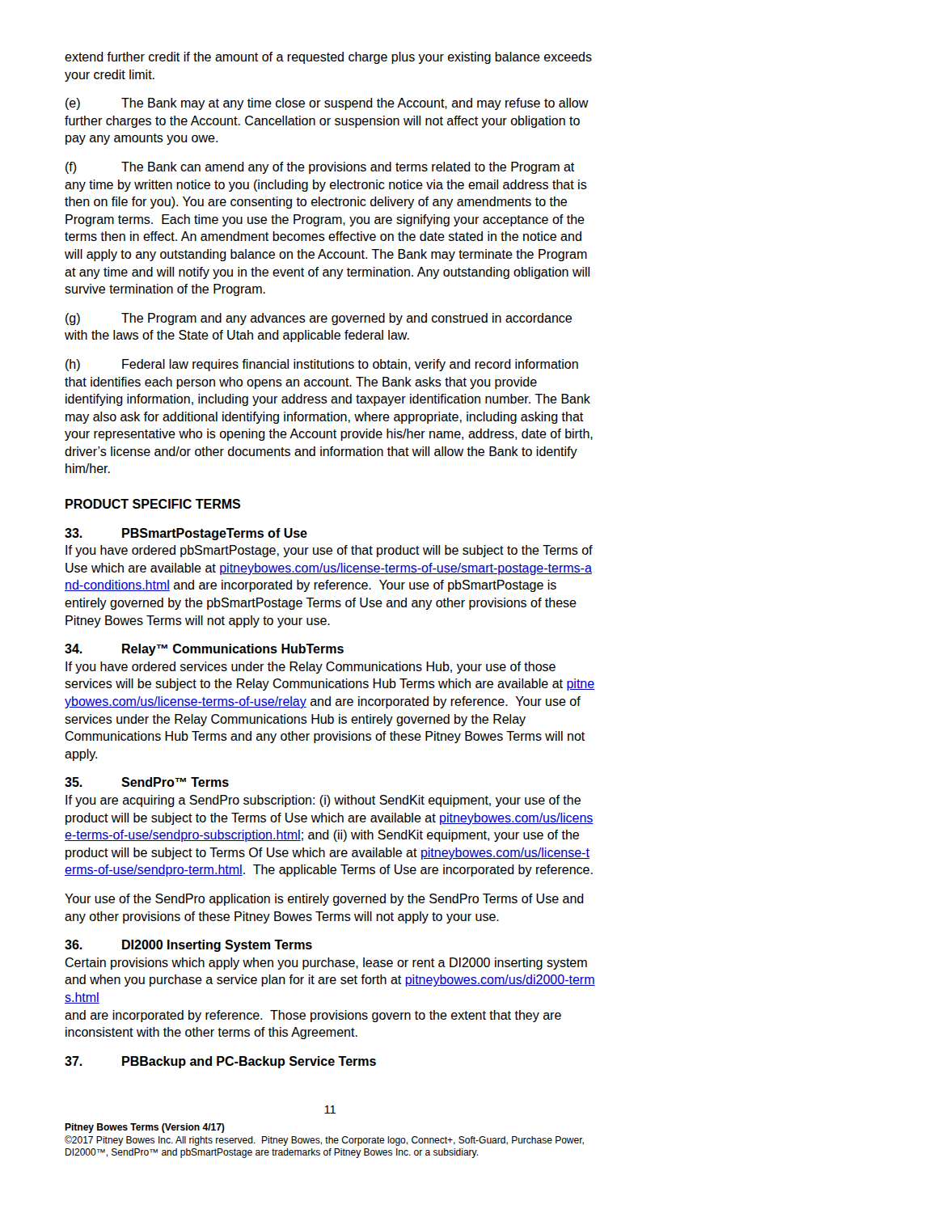extend further credit if the amount of a requested charge plus your existing balance exceeds your credit limit.
(e) The Bank may at any time close or suspend the Account, and may refuse to allow further charges to the Account. Cancellation or suspension will not affect your obligation to pay any amounts you owe.
(f) The Bank can amend any of the provisions and terms related to the Program at any time by written notice to you (including by electronic notice via the email address that is then on file for you). You are consenting to electronic delivery of any amendments to the Program terms. Each time you use the Program, you are signifying your acceptance of the terms then in effect. An amendment becomes effective on the date stated in the notice and will apply to any outstanding balance on the Account. The Bank may terminate the Program at any time and will notify you in the event of any termination. Any outstanding obligation will survive termination of the Program.
(g) The Program and any advances are governed by and construed in accordance with the laws of the State of Utah and applicable federal law.
(h) Federal law requires financial institutions to obtain, verify and record information that identifies each person who opens an account. The Bank asks that you provide identifying information, including your address and taxpayer identification number. The Bank may also ask for additional identifying information, where appropriate, including asking that your representative who is opening the Account provide his/her name, address, date of birth, driver’s license and/or other documents and information that will allow the Bank to identify him/her.
PRODUCT SPECIFIC TERMS
33. PBSmartPostageTerms of Use
If you have ordered pbSmartPostage, your use of that product will be subject to the Terms of Use which are available at pitneybowes.com/us/license-terms-of-use/smart-postage-terms-and-conditions.html and are incorporated by reference. Your use of pbSmartPostage is entirely governed by the pbSmartPostage Terms of Use and any other provisions of these Pitney Bowes Terms will not apply to your use.
34. Relay™ Communications HubTerms
If you have ordered services under the Relay Communications Hub, your use of those services will be subject to the Relay Communications Hub Terms which are available at pitneybowes.com/us/license-terms-of-use/relay and are incorporated by reference. Your use of services under the Relay Communications Hub is entirely governed by the Relay Communications Hub Terms and any other provisions of these Pitney Bowes Terms will not apply.
35. SendPro™ Terms
If you are acquiring a SendPro subscription: (i) without SendKit equipment, your use of the product will be subject to the Terms of Use which are available at pitneybowes.com/us/license-terms-of-use/sendpro-subscription.html; and (ii) with SendKit equipment, your use of the product will be subject to Terms Of Use which are available at pitneybowes.com/us/license-terms-of-use/sendpro-term.html. The applicable Terms of Use are incorporated by reference.
Your use of the SendPro application is entirely governed by the SendPro Terms of Use and any other provisions of these Pitney Bowes Terms will not apply to your use.
36. DI2000 Inserting System Terms
Certain provisions which apply when you purchase, lease or rent a DI2000 inserting system and when you purchase a service plan for it are set forth at pitneybowes.com/us/di2000-terms.html
and are incorporated by reference. Those provisions govern to the extent that they are inconsistent with the other terms of this Agreement.
37. PBBackup and PC-Backup Service Terms
11
Pitney Bowes Terms (Version 4/17)
©2017 Pitney Bowes Inc. All rights reserved. Pitney Bowes, the Corporate logo, Connect+, Soft-Guard, Purchase Power, DI2000™, SendPro™ and pbSmartPostage are trademarks of Pitney Bowes Inc. or a subsidiary.